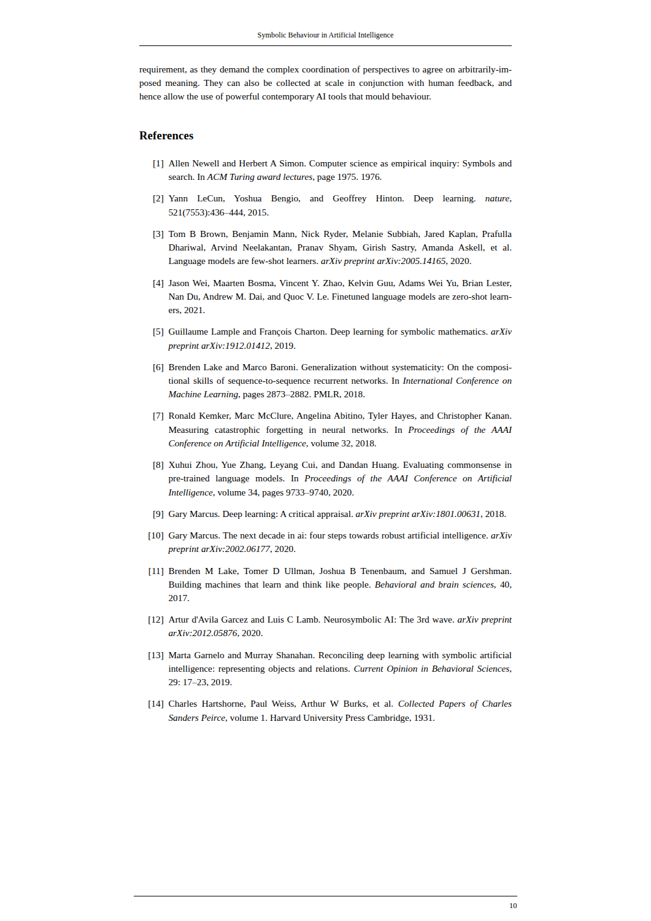Symbolic Behaviour in Artificial Intelligence
requirement, as they demand the complex coordination of perspectives to agree on arbitrarily-imposed meaning. They can also be collected at scale in conjunction with human feedback, and hence allow the use of powerful contemporary AI tools that mould behaviour.
References
[1] Allen Newell and Herbert A Simon. Computer science as empirical inquiry: Symbols and search. In ACM Turing award lectures, page 1975. 1976.
[2] Yann LeCun, Yoshua Bengio, and Geoffrey Hinton. Deep learning. nature, 521(7553):436–444, 2015.
[3] Tom B Brown, Benjamin Mann, Nick Ryder, Melanie Subbiah, Jared Kaplan, Prafulla Dhariwal, Arvind Neelakantan, Pranav Shyam, Girish Sastry, Amanda Askell, et al. Language models are few-shot learners. arXiv preprint arXiv:2005.14165, 2020.
[4] Jason Wei, Maarten Bosma, Vincent Y. Zhao, Kelvin Guu, Adams Wei Yu, Brian Lester, Nan Du, Andrew M. Dai, and Quoc V. Le. Finetuned language models are zero-shot learners, 2021.
[5] Guillaume Lample and François Charton. Deep learning for symbolic mathematics. arXiv preprint arXiv:1912.01412, 2019.
[6] Brenden Lake and Marco Baroni. Generalization without systematicity: On the compositional skills of sequence-to-sequence recurrent networks. In International Conference on Machine Learning, pages 2873–2882. PMLR, 2018.
[7] Ronald Kemker, Marc McClure, Angelina Abitino, Tyler Hayes, and Christopher Kanan. Measuring catastrophic forgetting in neural networks. In Proceedings of the AAAI Conference on Artificial Intelligence, volume 32, 2018.
[8] Xuhui Zhou, Yue Zhang, Leyang Cui, and Dandan Huang. Evaluating commonsense in pre-trained language models. In Proceedings of the AAAI Conference on Artificial Intelligence, volume 34, pages 9733–9740, 2020.
[9] Gary Marcus. Deep learning: A critical appraisal. arXiv preprint arXiv:1801.00631, 2018.
[10] Gary Marcus. The next decade in ai: four steps towards robust artificial intelligence. arXiv preprint arXiv:2002.06177, 2020.
[11] Brenden M Lake, Tomer D Ullman, Joshua B Tenenbaum, and Samuel J Gershman. Building machines that learn and think like people. Behavioral and brain sciences, 40, 2017.
[12] Artur d'Avila Garcez and Luis C Lamb. Neurosymbolic AI: The 3rd wave. arXiv preprint arXiv:2012.05876, 2020.
[13] Marta Garnelo and Murray Shanahan. Reconciling deep learning with symbolic artificial intelligence: representing objects and relations. Current Opinion in Behavioral Sciences, 29: 17–23, 2019.
[14] Charles Hartshorne, Paul Weiss, Arthur W Burks, et al. Collected Papers of Charles Sanders Peirce, volume 1. Harvard University Press Cambridge, 1931.
10